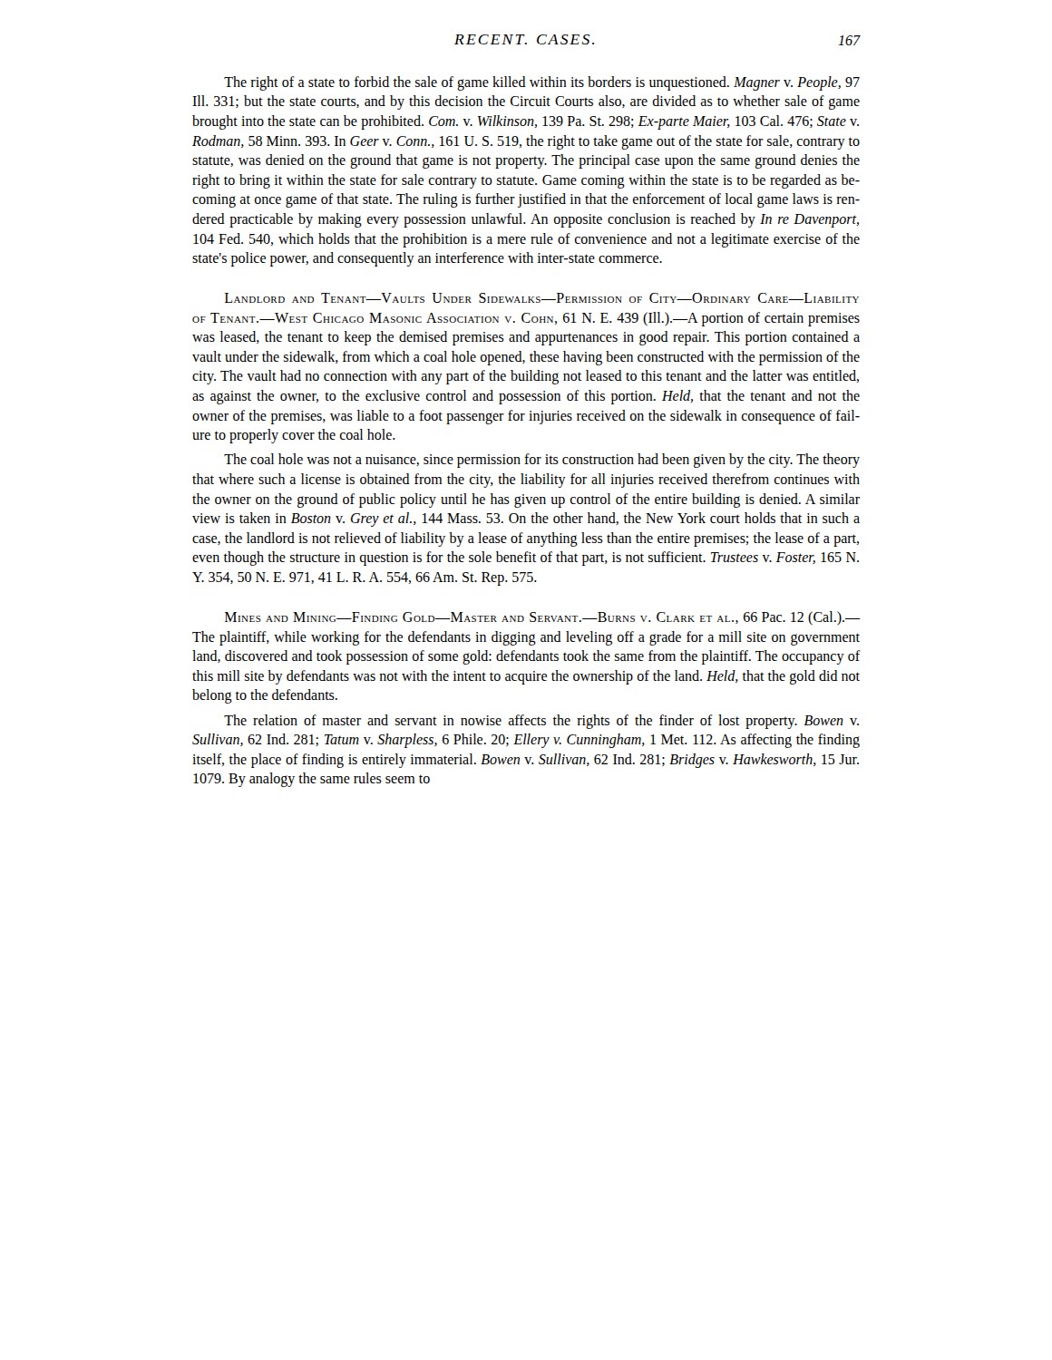RECENT. CASES.
167
The right of a state to forbid the sale of game killed within its borders is unquestioned. Magner v. People, 97 Ill. 331; but the state courts, and by this decision the Circuit Courts also, are divided as to whether sale of game brought into the state can be prohibited. Com. v. Wilkinson, 139 Pa. St. 298; Ex-parte Maier, 103 Cal. 476; State v. Rodman, 58 Minn. 393. In Geer v. Conn., 161 U. S. 519, the right to take game out of the state for sale, contrary to statute, was denied on the ground that game is not property. The principal case upon the same ground denies the right to bring it within the state for sale contrary to statute. Game coming within the state is to be regarded as becoming at once game of that state. The ruling is further justified in that the enforcement of local game laws is rendered practicable by making every possession unlawful. An opposite conclusion is reached by In re Davenport, 104 Fed. 540, which holds that the prohibition is a mere rule of convenience and not a legitimate exercise of the state's police power, and consequently an interference with inter-state commerce.
Landlord and Tenant—Vaults Under Sidewalks—Permission of City—Ordinary Care—Liability of Tenant.—West Chicago Masonic Association v. Cohn, 61 N. E. 439 (Ill.).—A portion of certain premises was leased, the tenant to keep the demised premises and appurtenances in good repair. This portion contained a vault under the sidewalk, from which a coal hole opened, these having been constructed with the permission of the city. The vault had no connection with any part of the building not leased to this tenant and the latter was entitled, as against the owner, to the exclusive control and possession of this portion. Held, that the tenant and not the owner of the premises, was liable to a foot passenger for injuries received on the sidewalk in consequence of failure to properly cover the coal hole.
The coal hole was not a nuisance, since permission for its construction had been given by the city. The theory that where such a license is obtained from the city, the liability for all injuries received therefrom continues with the owner on the ground of public policy until he has given up control of the entire building is denied. A similar view is taken in Boston v. Grey et al., 144 Mass. 53. On the other hand, the New York court holds that in such a case, the landlord is not relieved of liability by a lease of anything less than the entire premises; the lease of a part, even though the structure in question is for the sole benefit of that part, is not sufficient. Trustees v. Foster, 165 N. Y. 354, 50 N. E. 971, 41 L. R. A. 554, 66 Am. St. Rep. 575.
Mines and Mining—Finding Gold—Master and Servant.—Burns v. Clark et al., 66 Pac. 12 (Cal.).—The plaintiff, while working for the defendants in digging and leveling off a grade for a mill site on government land, discovered and took possession of some gold: defendants took the same from the plaintiff. The occupancy of this mill site by defendants was not with the intent to acquire the ownership of the land. Held, that the gold did not belong to the defendants.
The relation of master and servant in nowise affects the rights of the finder of lost property. Bowen v. Sullivan, 62 Ind. 281; Tatum v. Sharpless, 6 Phile. 20; Ellery v. Cunningham, 1 Met. 112. As affecting the finding itself, the place of finding is entirely immaterial. Bowen v. Sullivan, 62 Ind. 281; Bridges v. Hawkesworth, 15 Jur. 1079. By analogy the same rules seem to